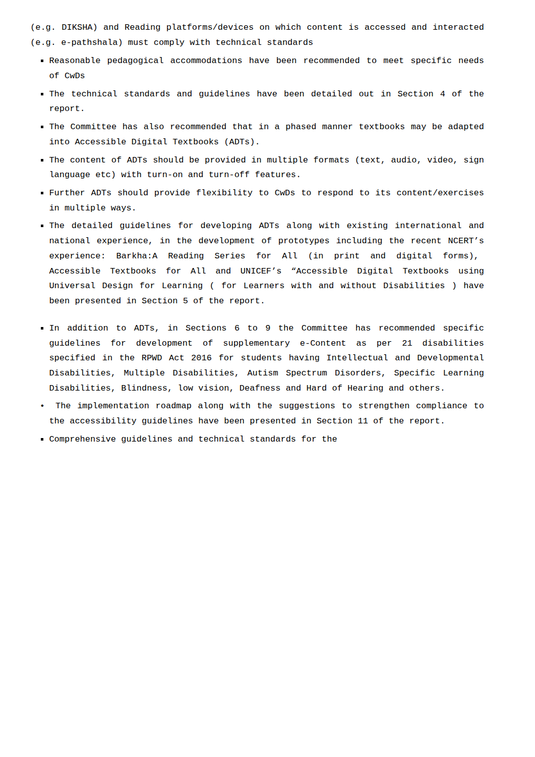(e.g. DIKSHA) and Reading platforms/devices on which content is accessed and interacted (e.g. e-pathshala) must comply with technical standards
Reasonable pedagogical accommodations have been recommended to meet specific needs of CwDs
The technical standards and guidelines have been detailed out in Section 4 of the report.
The Committee has also recommended that in a phased manner textbooks may be adapted into Accessible Digital Textbooks (ADTs).
The content of ADTs should be provided in multiple formats (text, audio, video, sign language etc) with turn-on and turn-off features.
Further ADTs should provide flexibility to CwDs to respond to its content/exercises in multiple ways.
The detailed guidelines for developing ADTs along with existing international and national experience, in the development of prototypes including the recent NCERT’s experience: Barkha:A Reading Series for All (in print and digital forms), Accessible Textbooks for All and UNICEF’s “Accessible Digital Textbooks using Universal Design for Learning ( for Learners with and without Disabilities ) have been presented in Section 5 of the report.
In addition to ADTs, in Sections 6 to 9 the Committee has recommended specific guidelines for development of supplementary e-Content as per 21 disabilities specified in the RPWD Act 2016 for students having Intellectual and Developmental Disabilities, Multiple Disabilities, Autism Spectrum Disorders, Specific Learning Disabilities, Blindness, low vision, Deafness and Hard of Hearing and others.
The implementation roadmap along with the suggestions to strengthen compliance to the accessibility guidelines have been presented in Section 11 of the report.
Comprehensive guidelines and technical standards for the